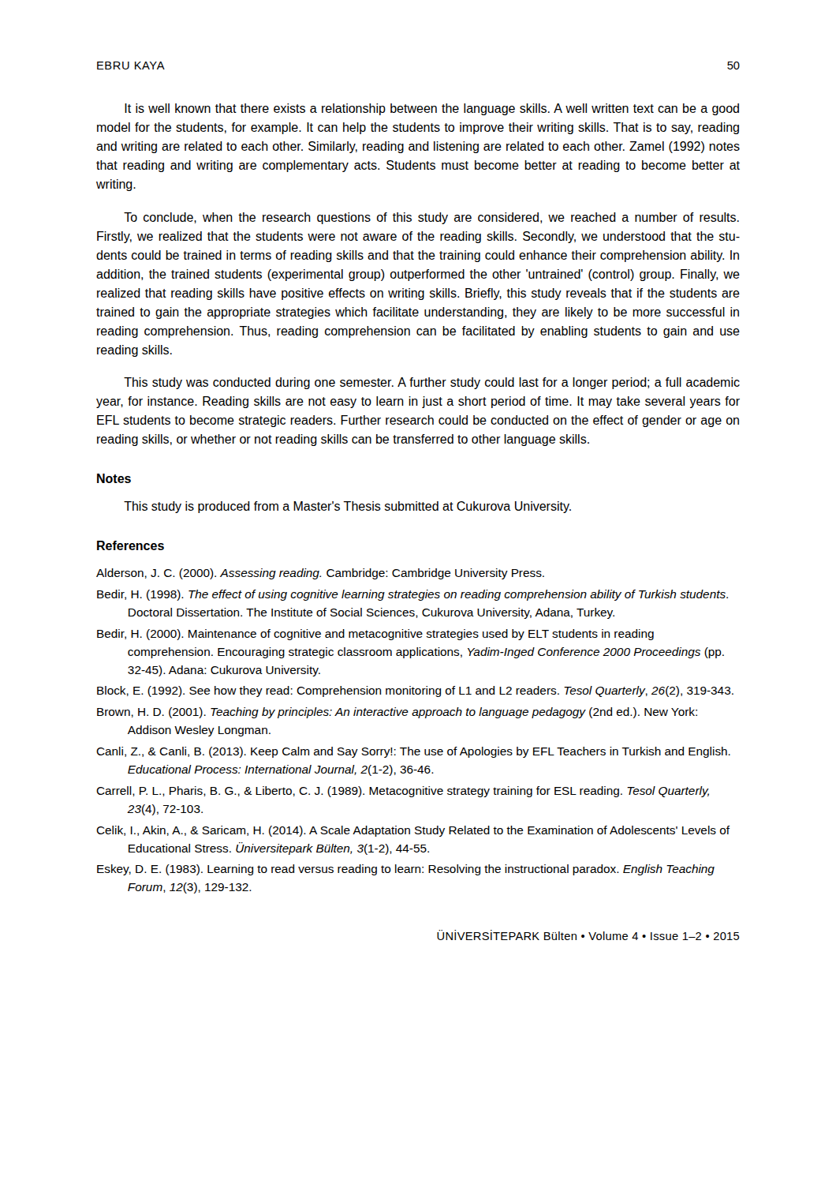EBRU KAYA 50
It is well known that there exists a relationship between the language skills. A well written text can be a good model for the students, for example. It can help the students to improve their writing skills. That is to say, reading and writing are related to each other. Similarly, reading and listening are related to each other. Zamel (1992) notes that reading and writing are complementary acts. Students must become better at reading to become better at writing.
To conclude, when the research questions of this study are considered, we reached a number of results. Firstly, we realized that the students were not aware of the reading skills. Secondly, we understood that the students could be trained in terms of reading skills and that the training could enhance their comprehension ability. In addition, the trained students (experimental group) outperformed the other 'untrained' (control) group. Finally, we realized that reading skills have positive effects on writing skills. Briefly, this study reveals that if the students are trained to gain the appropriate strategies which facilitate understanding, they are likely to be more successful in reading comprehension. Thus, reading comprehension can be facilitated by enabling students to gain and use reading skills.
This study was conducted during one semester. A further study could last for a longer period; a full academic year, for instance. Reading skills are not easy to learn in just a short period of time. It may take several years for EFL students to become strategic readers. Further research could be conducted on the effect of gender or age on reading skills, or whether or not reading skills can be transferred to other language skills.
Notes
This study is produced from a Master's Thesis submitted at Cukurova University.
References
Alderson, J. C. (2000). Assessing reading. Cambridge: Cambridge University Press.
Bedir, H. (1998). The effect of using cognitive learning strategies on reading comprehension ability of Turkish students. Doctoral Dissertation. The Institute of Social Sciences, Cukurova University, Adana, Turkey.
Bedir, H. (2000). Maintenance of cognitive and metacognitive strategies used by ELT students in reading comprehension. Encouraging strategic classroom applications, Yadim-Inged Conference 2000 Proceedings (pp. 32-45). Adana: Cukurova University.
Block, E. (1992). See how they read: Comprehension monitoring of L1 and L2 readers. Tesol Quarterly, 26(2), 319-343.
Brown, H. D. (2001). Teaching by principles: An interactive approach to language pedagogy (2nd ed.). New York: Addison Wesley Longman.
Canli, Z., & Canli, B. (2013). Keep Calm and Say Sorry!: The use of Apologies by EFL Teachers in Turkish and English. Educational Process: International Journal, 2(1-2), 36-46.
Carrell, P. L., Pharis, B. G., & Liberto, C. J. (1989). Metacognitive strategy training for ESL reading. Tesol Quarterly, 23(4), 72-103.
Celik, I., Akin, A., & Saricam, H. (2014). A Scale Adaptation Study Related to the Examination of Adolescents' Levels of Educational Stress. Üniversitepark Bülten, 3(1-2), 44-55.
Eskey, D. E. (1983). Learning to read versus reading to learn: Resolving the instructional paradox. English Teaching Forum, 12(3), 129-132.
ÜNİVERSİTEPARK Bülten • Volume 4 • Issue 1–2 • 2015